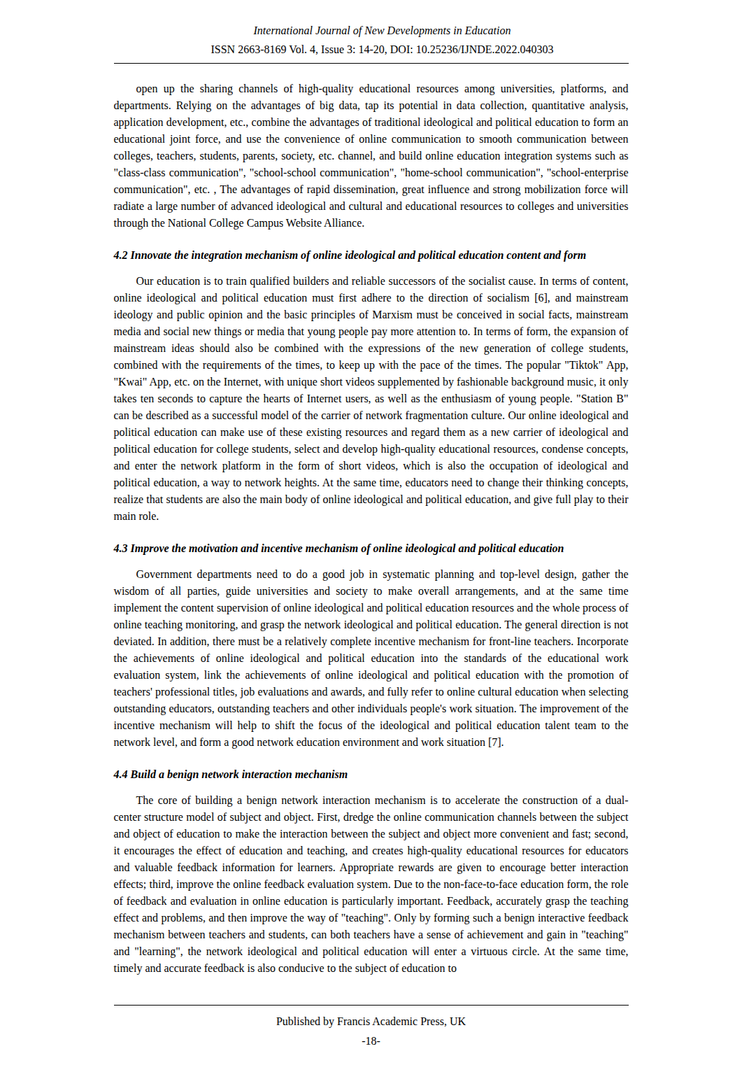International Journal of New Developments in Education
ISSN 2663-8169 Vol. 4, Issue 3: 14-20, DOI: 10.25236/IJNDE.2022.040303
open up the sharing channels of high-quality educational resources among universities, platforms, and departments. Relying on the advantages of big data, tap its potential in data collection, quantitative analysis, application development, etc., combine the advantages of traditional ideological and political education to form an educational joint force, and use the convenience of online communication to smooth communication between colleges, teachers, students, parents, society, etc. channel, and build online education integration systems such as "class-class communication", "school-school communication", "home-school communication", "school-enterprise communication", etc. , The advantages of rapid dissemination, great influence and strong mobilization force will radiate a large number of advanced ideological and cultural and educational resources to colleges and universities through the National College Campus Website Alliance.
4.2 Innovate the integration mechanism of online ideological and political education content and form
Our education is to train qualified builders and reliable successors of the socialist cause. In terms of content, online ideological and political education must first adhere to the direction of socialism [6], and mainstream ideology and public opinion and the basic principles of Marxism must be conceived in social facts, mainstream media and social new things or media that young people pay more attention to. In terms of form, the expansion of mainstream ideas should also be combined with the expressions of the new generation of college students, combined with the requirements of the times, to keep up with the pace of the times. The popular "Tiktok" App, "Kwai" App, etc. on the Internet, with unique short videos supplemented by fashionable background music, it only takes ten seconds to capture the hearts of Internet users, as well as the enthusiasm of young people. "Station B" can be described as a successful model of the carrier of network fragmentation culture. Our online ideological and political education can make use of these existing resources and regard them as a new carrier of ideological and political education for college students, select and develop high-quality educational resources, condense concepts, and enter the network platform in the form of short videos, which is also the occupation of ideological and political education, a way to network heights. At the same time, educators need to change their thinking concepts, realize that students are also the main body of online ideological and political education, and give full play to their main role.
4.3 Improve the motivation and incentive mechanism of online ideological and political education
Government departments need to do a good job in systematic planning and top-level design, gather the wisdom of all parties, guide universities and society to make overall arrangements, and at the same time implement the content supervision of online ideological and political education resources and the whole process of online teaching monitoring, and grasp the network ideological and political education. The general direction is not deviated. In addition, there must be a relatively complete incentive mechanism for front-line teachers. Incorporate the achievements of online ideological and political education into the standards of the educational work evaluation system, link the achievements of online ideological and political education with the promotion of teachers' professional titles, job evaluations and awards, and fully refer to online cultural education when selecting outstanding educators, outstanding teachers and other individuals people's work situation. The improvement of the incentive mechanism will help to shift the focus of the ideological and political education talent team to the network level, and form a good network education environment and work situation [7].
4.4 Build a benign network interaction mechanism
The core of building a benign network interaction mechanism is to accelerate the construction of a dual-center structure model of subject and object. First, dredge the online communication channels between the subject and object of education to make the interaction between the subject and object more convenient and fast; second, it encourages the effect of education and teaching, and creates high-quality educational resources for educators and valuable feedback information for learners. Appropriate rewards are given to encourage better interaction effects; third, improve the online feedback evaluation system. Due to the non-face-to-face education form, the role of feedback and evaluation in online education is particularly important. Feedback, accurately grasp the teaching effect and problems, and then improve the way of "teaching". Only by forming such a benign interactive feedback mechanism between teachers and students, can both teachers have a sense of achievement and gain in "teaching" and "learning", the network ideological and political education will enter a virtuous circle. At the same time, timely and accurate feedback is also conducive to the subject of education to
Published by Francis Academic Press, UK
-18-